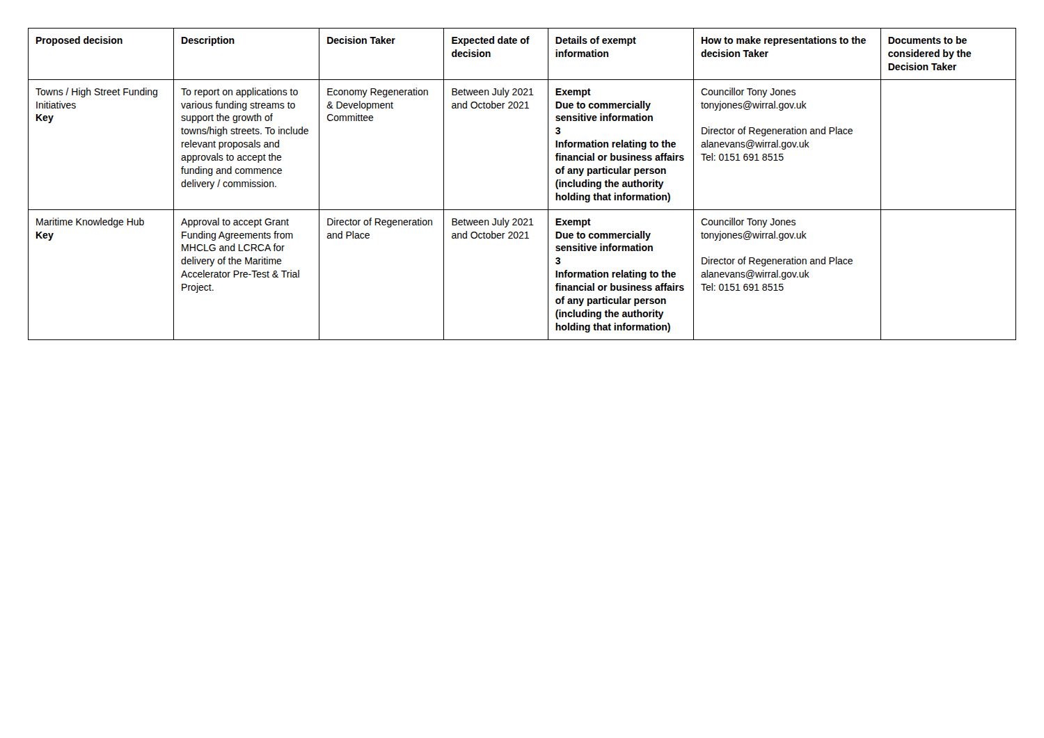| Proposed decision | Description | Decision Taker | Expected date of decision | Details of exempt information | How to make representations to the decision Taker | Documents to be considered by the Decision Taker |
| --- | --- | --- | --- | --- | --- | --- |
| Towns / High Street Funding Initiatives Key | To report on applications to various funding streams to support the growth of towns/high streets. To include relevant proposals and approvals to accept the funding and commence delivery / commission. | Economy Regeneration & Development Committee | Between July 2021 and October 2021 | Exempt Due to commercially sensitive information 3 Information relating to the financial or business affairs of any particular person (including the authority holding that information) | Councillor Tony Jones tonyjones@wirral.gov.uk Director of Regeneration and Place alanevans@wirral.gov.uk Tel: 0151 691 8515 | |
| Maritime Knowledge Hub Key | Approval to accept Grant Funding Agreements from MHCLG and LCRCA for delivery of the Maritime Accelerator Pre-Test & Trial Project. | Director of Regeneration and Place | Between July 2021 and October 2021 | Exempt Due to commercially sensitive information 3 Information relating to the financial or business affairs of any particular person (including the authority holding that information) | Councillor Tony Jones tonyjones@wirral.gov.uk Director of Regeneration and Place alanevans@wirral.gov.uk Tel: 0151 691 8515 | |